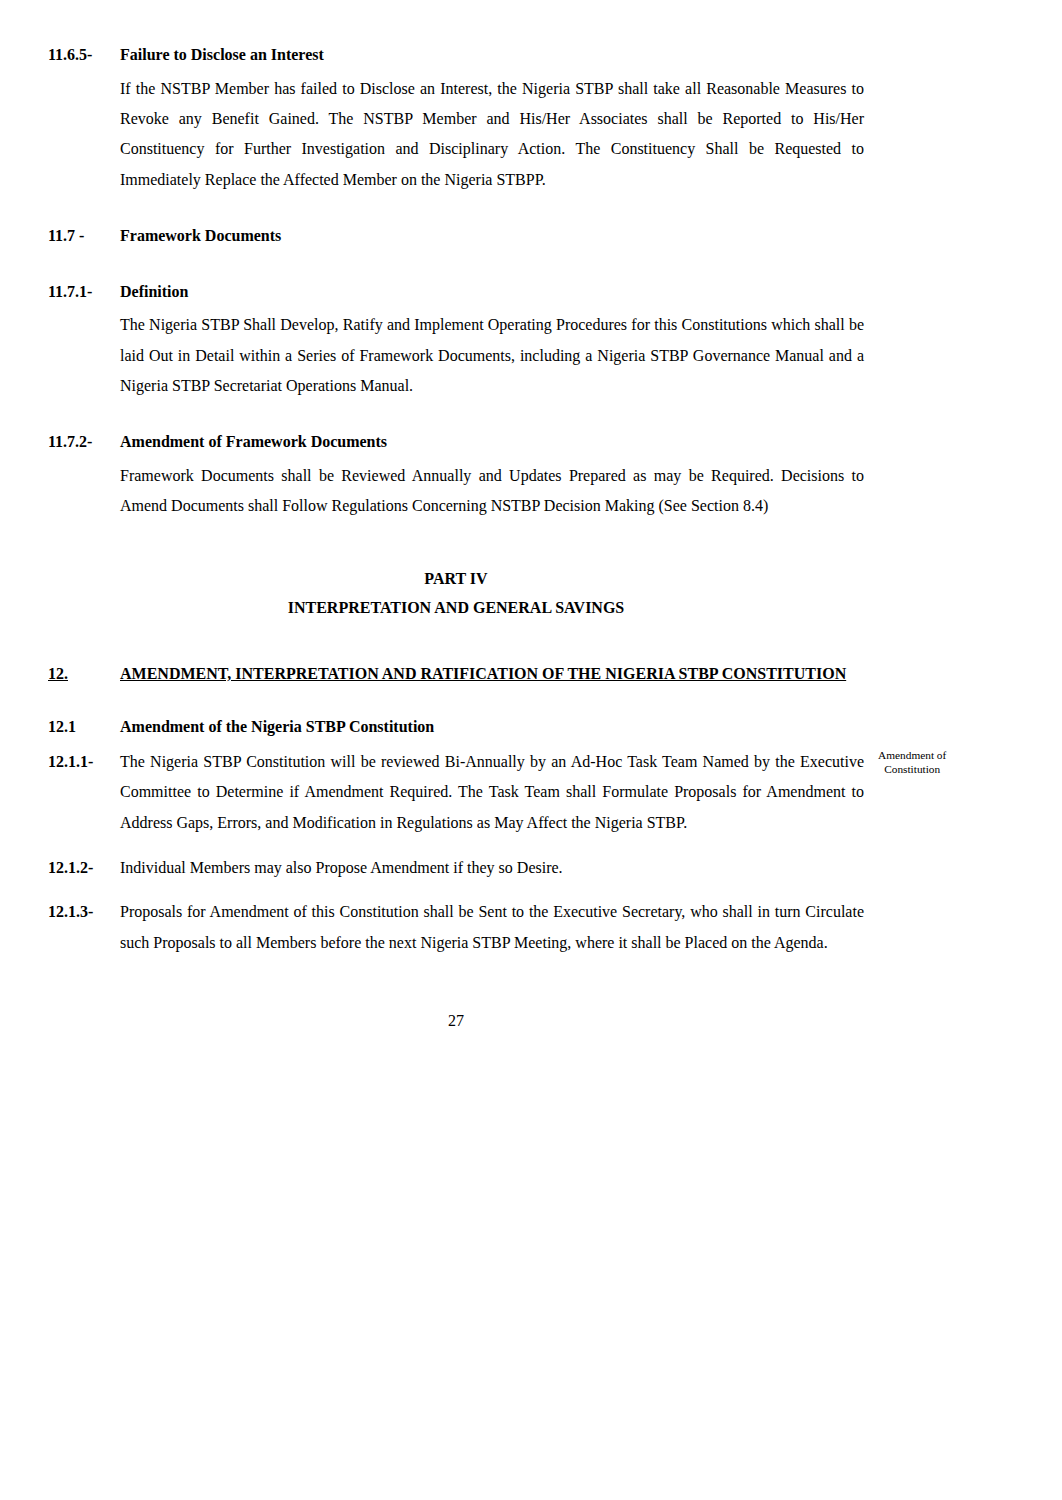11.6.5- Failure to Disclose an Interest
If the NSTBP Member has failed to Disclose an Interest, the Nigeria STBP shall take all Reasonable Measures to Revoke any Benefit Gained. The NSTBP Member and His/Her Associates shall be Reported to His/Her Constituency for Further Investigation and Disciplinary Action. The Constituency Shall be Requested to Immediately Replace the Affected Member on the Nigeria STBPP.
11.7 - Framework Documents
11.7.1- Definition
The Nigeria STBP Shall Develop, Ratify and Implement Operating Procedures for this Constitutions which shall be laid Out in Detail within a Series of Framework Documents, including a Nigeria STBP Governance Manual and a Nigeria STBP Secretariat Operations Manual.
11.7.2- Amendment of Framework Documents
Framework Documents shall be Reviewed Annually and Updates Prepared as may be Required. Decisions to Amend Documents shall Follow Regulations Concerning NSTBP Decision Making (See Section 8.4)
PART IV
INTERPRETATION AND GENERAL SAVINGS
12. AMENDMENT, INTERPRETATION AND RATIFICATION OF THE NIGERIA STBP CONSTITUTION
12.1 Amendment of the Nigeria STBP Constitution
12.1.1- The Nigeria STBP Constitution will be reviewed Bi-Annually by an Ad-Hoc Task Team Named by the Executive Committee to Determine if Amendment Required. The Task Team shall Formulate Proposals for Amendment to Address Gaps, Errors, and Modification in Regulations as May Affect the Nigeria STBP. Amendment of Constitution
12.1.2- Individual Members may also Propose Amendment if they so Desire.
12.1.3- Proposals for Amendment of this Constitution shall be Sent to the Executive Secretary, who shall in turn Circulate such Proposals to all Members before the next Nigeria STBP Meeting, where it shall be Placed on the Agenda.
27